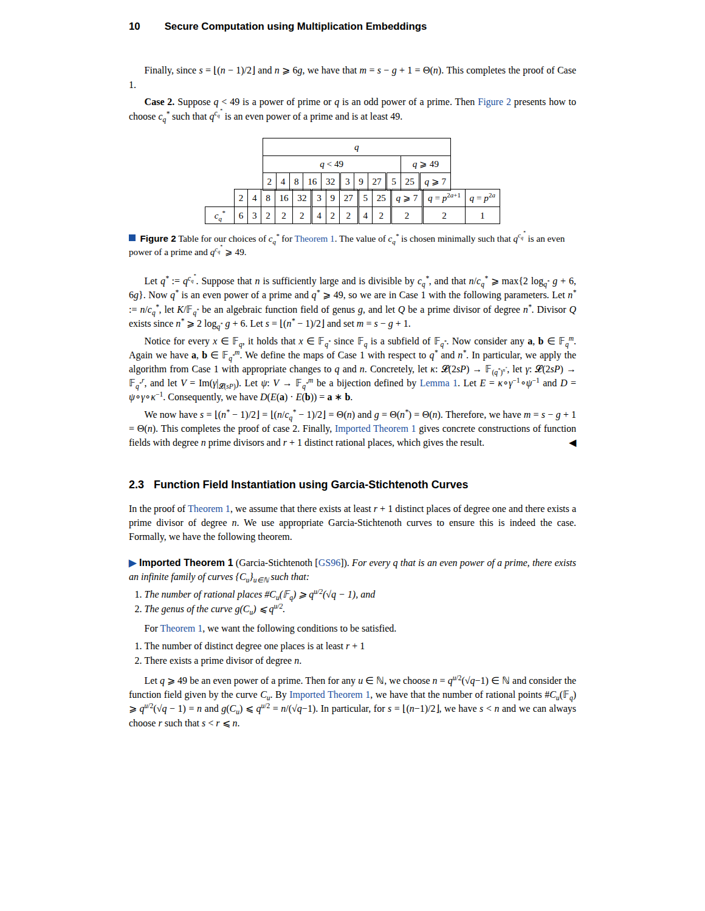10 Secure Computation using Multiplication Embeddings
Finally, since s = ⌊(n − 1)/2⌋ and n ⩾ 6g, we have that m = s − g + 1 = Θ(n). This completes the proof of Case 1.
Case 2. Suppose q < 49 is a power of prime or q is an odd power of a prime. Then Figure 2 presents how to choose cq* such that qcq* is an even power of a prime and is at least 49.
| | q |
| | q < 49 | q ⩾ 49 |
| | 2 | 4 | 8 | 16 | 32 | 3 | 9 | 27 | 5 | 25 | q ⩾ 7 |
| | 2 | 4 | 8 | 16 | 32 | 3 | 9 | 27 | 5 | 25 | q ⩾ 7 | q = p 2 a +1 | q = p 2 a |
| c q * | 6 | 3 | 2 | 2 | 2 | 4 | 2 | 2 | 4 | 2 | 2 | 2 | 1 |
Figure 2 Table for our choices of cq* for Theorem 1. The value of cq* is chosen minimally such that qcq* is an even power of a prime and qcq* ⩾ 49.
Let q* := qcq*. Suppose that n is sufficiently large and is divisible by cq*, and that n/cq* ⩾ max{2 logq* g + 6, 6g}. Now q* is an even power of a prime and q* ⩾ 49, so we are in Case 1 with the following parameters. Let n* := n/cq*, let K/𝔽q* be an algebraic function field of genus g, and let Q be a prime divisor of degree n*. Divisor Q exists since n* ⩾ 2 logq* g + 6. Let s = ⌊(n* − 1)/2⌋ and set m = s − g + 1.
Notice for every x ∈ 𝔽q, it holds that x ∈ 𝔽q* since 𝔽q is a subfield of 𝔽q*. Now consider any a, b ∈ 𝔽qm. Again we have a, b ∈ 𝔽q*m. We define the maps of Case 1 with respect to q* and n*. In particular, we apply the algorithm from Case 1 with appropriate changes to q and n. Concretely, let κ: 𝓛(2sP) → 𝔽(q*)n*, let γ: 𝓛(2sP) → 𝔽q*r, and let V = Im(γ|𝓛(sP)). Let ψ: V → 𝔽q*m be a bijection defined by Lemma 1. Let E = κ∘γ−1∘ψ−1 and D = ψ∘γ∘κ−1. Consequently, we have D(E(a) · E(b)) = a ∗ b.
We now have s = ⌊(n* − 1)/2⌋ = ⌊(n/cq* − 1)/2⌋ = Θ(n) and g = Θ(n*) = Θ(n). Therefore, we have m = s − g + 1 = Θ(n). This completes the proof of case 2. Finally, Imported Theorem 1 gives concrete constructions of function fields with degree n prime divisors and r + 1 distinct rational places, which gives the result. ◀
2.3 Function Field Instantiation using Garcia-Stichtenoth Curves
In the proof of Theorem 1, we assume that there exists at least r + 1 distinct places of degree one and there exists a prime divisor of degree n. We use appropriate Garcia-Stichtenoth curves to ensure this is indeed the case. Formally, we have the following theorem.
▶ Imported Theorem 1 (Garcia-Stichtenoth [GS96]). For every q that is an even power of a prime, there exists an infinite family of curves {Cu}u∈ℕ such that:
The number of rational places #Cu(𝔽q) ⩾ qu/2(√q − 1), and
The genus of the curve g(Cu) ⩽ qu/2.
For Theorem 1, we want the following conditions to be satisfied.
The number of distinct degree one places is at least r + 1
There exists a prime divisor of degree n.
Let q ⩾ 49 be an even power of a prime. Then for any u ∈ ℕ, we choose n = qu/2(√q−1) ∈ ℕ and consider the function field given by the curve Cu. By Imported Theorem 1, we have that the number of rational points #Cu(𝔽q) ⩾ qu/2(√q − 1) = n and g(Cu) ⩽ qu/2 = n/(√q−1). In particular, for s = ⌊(n−1)/2⌋, we have s < n and we can always choose r such that s < r ⩽ n.